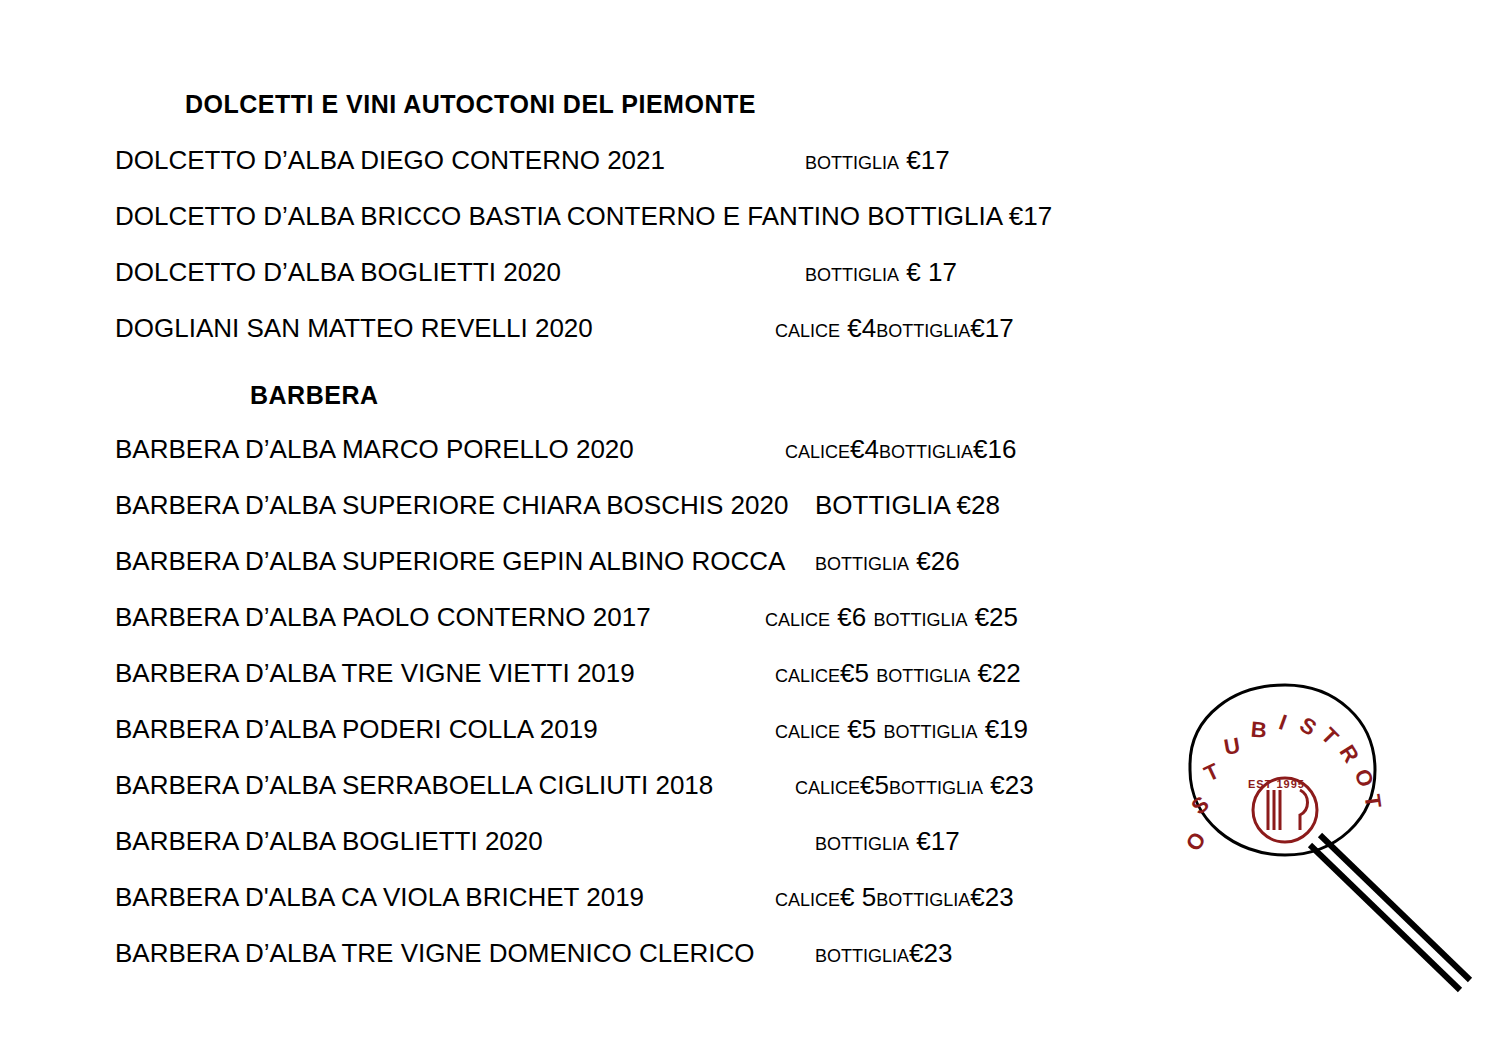Dolcetti e vini autoctoni del Piemonte
Dolcetto d’Alba Diego Conterno 2021 Bottiglia €17
Dolcetto d’Alba Bricco Bastia Conterno e Fantino Bottiglia €17
Dolcetto d’Alba Boglietti 2020 Bottiglia € 17
Dogliani San Matteo Revelli 2020 Calice €4Bottiglia€17
Barbera
Barbera d’Alba Marco Porello 2020 Calice€4Bottiglia€16
Barbera d’Alba Superiore Chiara Boschis 2020 Bottiglia €28
Barbera d’Alba Superiore Gepin Albino Rocca Bottiglia €26
Barbera d’Alba Paolo Conterno 2017 Calice €6 Bottiglia €25
Barbera d’Alba Tre Vigne Vietti 2019 Calice€5 Bottiglia €22
Barbera d’Alba Poderi Colla 2019 Calice €5 Bottiglia €19
Barbera d’Alba Serraboella Cigliuti 2018 Calice€5Bottiglia €23
Barbera d’Alba Boglietti 2020 Bottiglia €17
Barbera d'Alba Ca Viola Brichet 2019 Calice€ 5Bottiglia€23
Barbera d’Alba Tre Vigne Domenico Clerico Bottiglia€23
O S T U B I S T R O T EST 1995